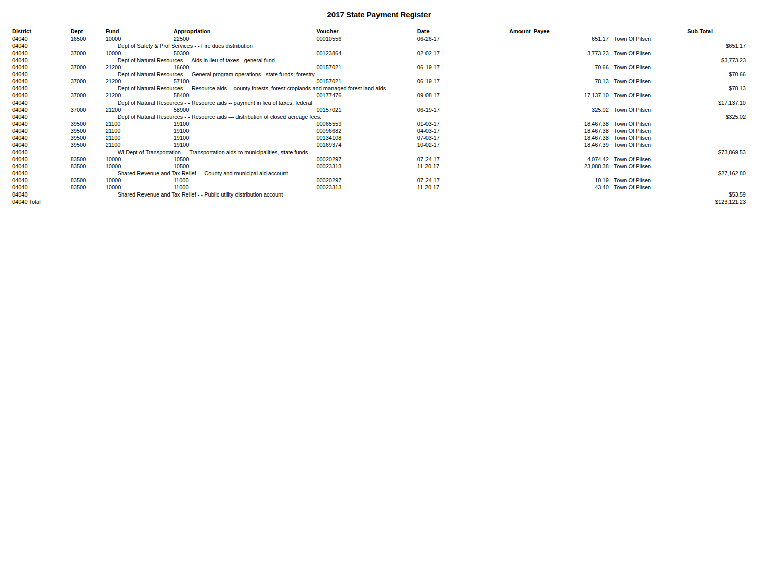2017 State Payment Register
| District | Dept | Fund | Appropriation | Voucher | Date | Amount Payee | Sub-Total |
| --- | --- | --- | --- | --- | --- | --- | --- |
| 04040 | 16500 | 10000 | 22500 | 00010556 | 06-26-17 | 651.17 | Town Of Pilsen | |
| 04040 | | Dept of Safety & Prof Services - - Fire dues distribution | | $651.17 |
| 04040 | 37000 | 10000 | 50300 | 00123864 | 02-02-17 | 3,773.23 | Town Of Pilsen | |
| 04040 | | Dept of Natural Resources - - Aids in lieu of taxes - general fund | | $3,773.23 |
| 04040 | 37000 | 21200 | 16600 | 00157021 | 06-19-17 | 70.66 | Town Of Pilsen | |
| 04040 | | Dept of Natural Resources - - General program operations - state funds; forestry | | $70.66 |
| 04040 | 37000 | 21200 | 57100 | 00157021 | 06-19-17 | 78.13 | Town Of Pilsen | |
| 04040 | | Dept of Natural Resources - - Resource aids -- county forests, forest croplands and managed forest land aids | | $78.13 |
| 04040 | 37000 | 21200 | 58400 | 00177476 | 09-08-17 | 17,137.10 | Town Of Pilsen | |
| 04040 | | Dept of Natural Resources - - Resource aids -- payment in lieu of taxes; federal | | $17,137.10 |
| 04040 | 37000 | 21200 | 58900 | 00157021 | 06-19-17 | 325.02 | Town Of Pilsen | |
| 04040 | | Dept of Natural Resources - - Resource aids — distribution of closed acreage fees. | | $325.02 |
| 04040 | 39500 | 21100 | 19100 | 00065559 | 01-03-17 | 18,467.38 | Town Of Pilsen | |
| 04040 | 39500 | 21100 | 19100 | 00096682 | 04-03-17 | 18,467.38 | Town Of Pilsen | |
| 04040 | 39500 | 21100 | 19100 | 00134108 | 07-03-17 | 18,467.38 | Town Of Pilsen | |
| 04040 | 39500 | 21100 | 19100 | 00169374 | 10-02-17 | 18,467.39 | Town Of Pilsen | |
| 04040 | | WI Dept of Transportation - - Transportation aids to municipalities, state funds | | $73,869.53 |
| 04040 | 83500 | 10000 | 10500 | 00020297 | 07-24-17 | 4,074.42 | Town Of Pilsen | |
| 04040 | 83500 | 10000 | 10500 | 00023313 | 11-20-17 | 23,088.38 | Town Of Pilsen | |
| 04040 | | Shared Revenue and Tax Relief - - County and municipal aid account | | $27,162.80 |
| 04040 | 83500 | 10000 | 11000 | 00020297 | 07-24-17 | 10.19 | Town Of Pilsen | |
| 04040 | 83500 | 10000 | 11000 | 00023313 | 11-20-17 | 43.40 | Town Of Pilsen | |
| 04040 | | Shared Revenue and Tax Relief - - Public utility distribution account | | $53.59 |
| 04040 Total | | | | | | | | $123,121.23 |